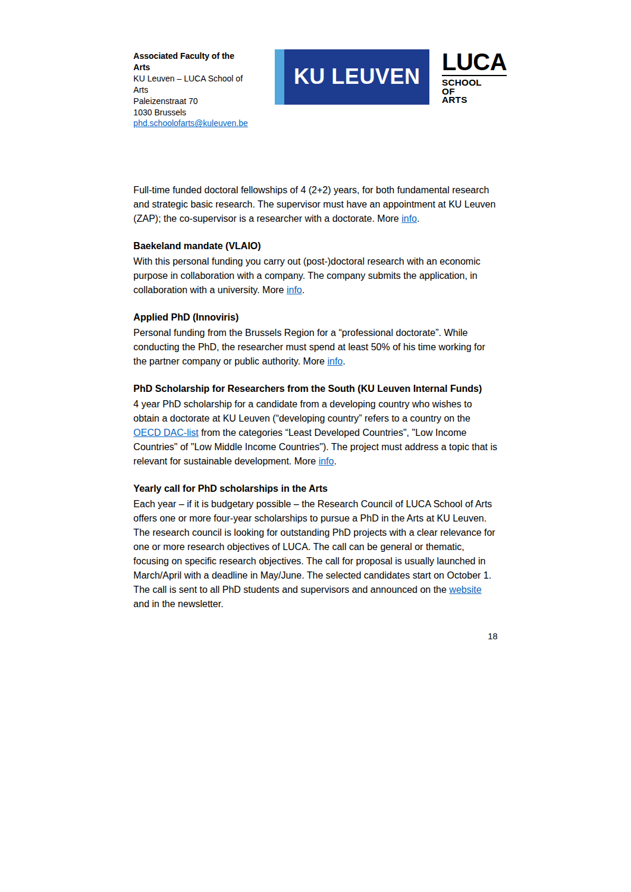Associated Faculty of the Arts
KU Leuven – LUCA School of Arts
Paleizenstraat 70
1030 Brussels
phd.schoolofarts@kuleuven.be
KU LEUVEN
LUCA
School of Arts
Full-time funded doctoral fellowships of 4 (2+2) years, for both fundamental research and strategic basic research. The supervisor must have an appointment at KU Leuven (ZAP); the co-supervisor is a researcher with a doctorate. More info.
Baekeland mandate (VLAIO)
With this personal funding you carry out (post-)doctoral research with an economic purpose in collaboration with a company. The company submits the application, in collaboration with a university. More info.
Applied PhD (Innoviris)
Personal funding from the Brussels Region for a “professional doctorate”. While conducting the PhD, the researcher must spend at least 50% of his time working for the partner company or public authority. More info.
PhD Scholarship for Researchers from the South (KU Leuven Internal Funds)
4 year PhD scholarship for a candidate from a developing country who wishes to obtain a doctorate at KU Leuven (“developing country” refers to a country on the OECD DAC-list from the categories “Least Developed Countries", "Low Income Countries" of "Low Middle Income Countries"). The project must address a topic that is relevant for sustainable development. More info.
Yearly call for PhD scholarships in the Arts
Each year – if it is budgetary possible – the Research Council of LUCA School of Arts offers one or more four-year scholarships to pursue a PhD in the Arts at KU Leuven. The research council is looking for outstanding PhD projects with a clear relevance for one or more research objectives of LUCA. The call can be general or thematic, focusing on specific research objectives. The call for proposal is usually launched in March/April with a deadline in May/June. The selected candidates start on October 1. The call is sent to all PhD students and supervisors and announced on the website and in the newsletter.
18